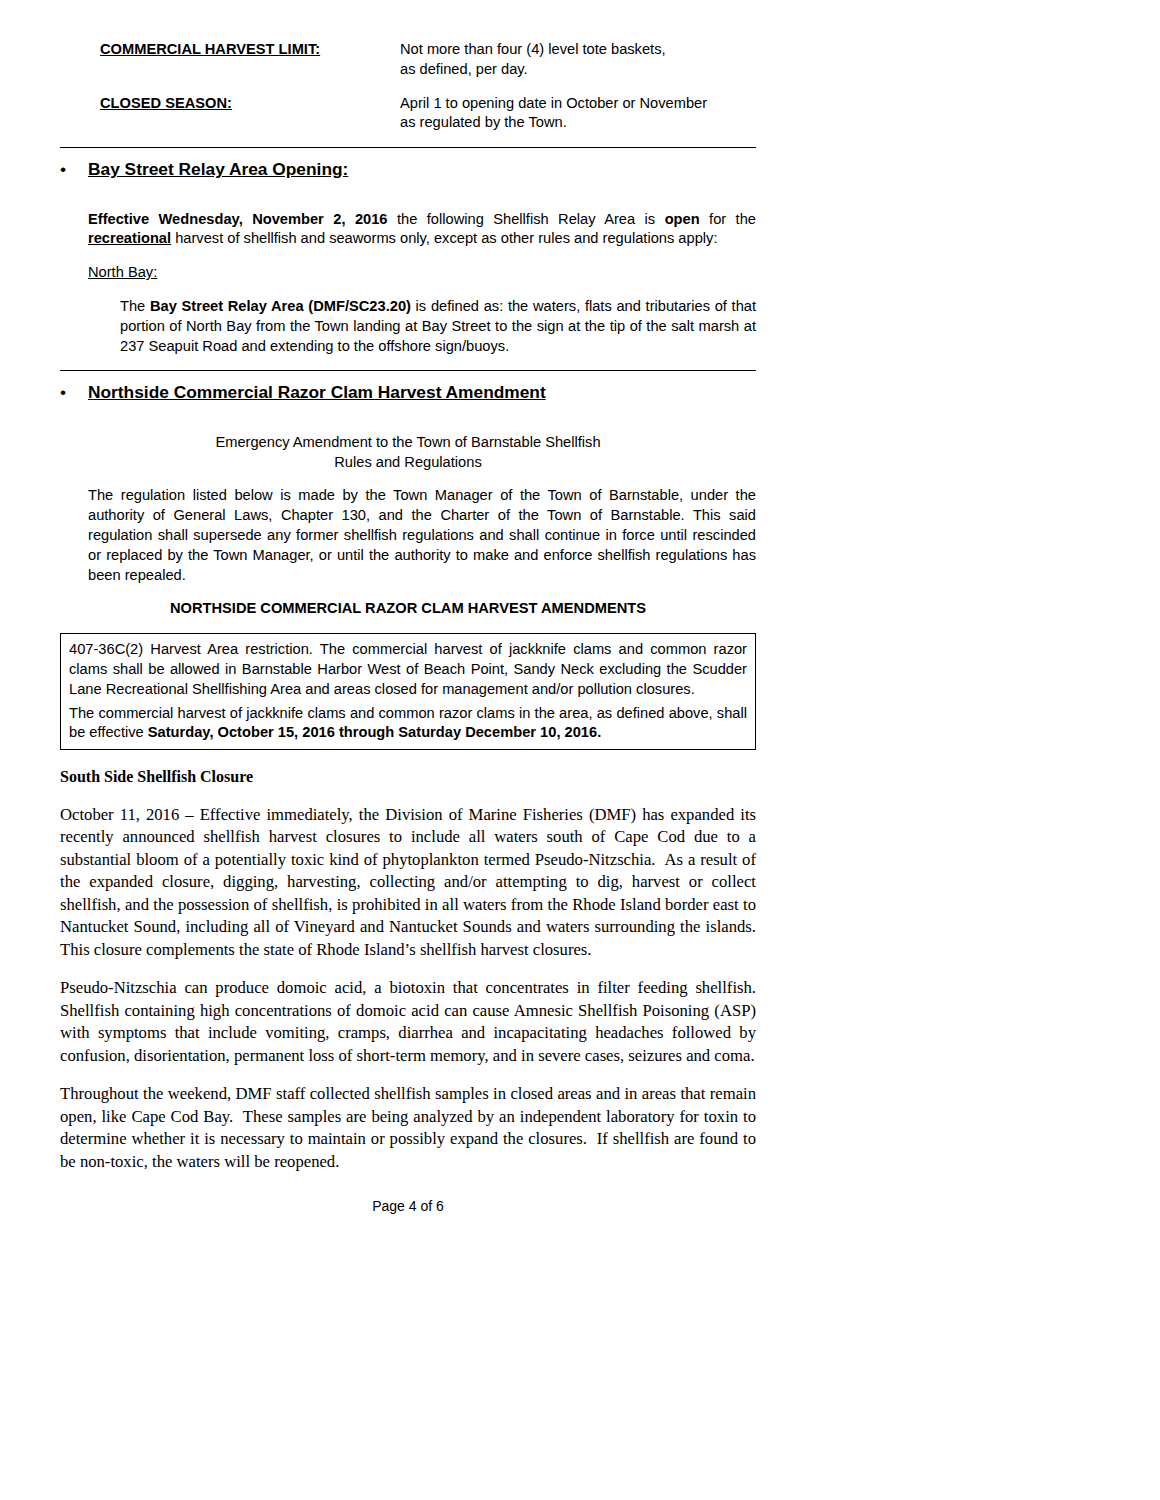COMMERCIAL HARVEST LIMIT:
Not more than four (4) level tote baskets,
as defined, per day.
CLOSED SEASON:
April 1 to opening date in October or November
as regulated by the Town.
•
Bay Street Relay Area Opening:
Effective Wednesday, November 2, 2016 the following Shellfish Relay Area is open for the recreational harvest of shellfish and seaworms only, except as other rules and regulations apply:
North Bay:
The Bay Street Relay Area (DMF/SC23.20) is defined as: the waters, flats and tributaries of that portion of North Bay from the Town landing at Bay Street to the sign at the tip of the salt marsh at 237 Seapuit Road and extending to the offshore sign/buoys.
•
Northside Commercial Razor Clam Harvest Amendment
Emergency Amendment to the Town of Barnstable Shellfish
Rules and Regulations
The regulation listed below is made by the Town Manager of the Town of Barnstable, under the authority of General Laws, Chapter 130, and the Charter of the Town of Barnstable. This said regulation shall supersede any former shellfish regulations and shall continue in force until rescinded or replaced by the Town Manager, or until the authority to make and enforce shellfish regulations has been repealed.
NORTHSIDE COMMERCIAL RAZOR CLAM HARVEST AMENDMENTS
407-36C(2) Harvest Area restriction. The commercial harvest of jackknife clams and common razor clams shall be allowed in Barnstable Harbor West of Beach Point, Sandy Neck excluding the Scudder Lane Recreational Shellfishing Area and areas closed for management and/or pollution closures.
The commercial harvest of jackknife clams and common razor clams in the area, as defined above, shall be effective Saturday, October 15, 2016 through Saturday December 10, 2016.
South Side Shellfish Closure
October 11, 2016 – Effective immediately, the Division of Marine Fisheries (DMF) has expanded its recently announced shellfish harvest closures to include all waters south of Cape Cod due to a substantial bloom of a potentially toxic kind of phytoplankton termed Pseudo-Nitzschia. As a result of the expanded closure, digging, harvesting, collecting and/or attempting to dig, harvest or collect shellfish, and the possession of shellfish, is prohibited in all waters from the Rhode Island border east to Nantucket Sound, including all of Vineyard and Nantucket Sounds and waters surrounding the islands. This closure complements the state of Rhode Island’s shellfish harvest closures.
Pseudo-Nitzschia can produce domoic acid, a biotoxin that concentrates in filter feeding shellfish. Shellfish containing high concentrations of domoic acid can cause Amnesic Shellfish Poisoning (ASP) with symptoms that include vomiting, cramps, diarrhea and incapacitating headaches followed by confusion, disorientation, permanent loss of short-term memory, and in severe cases, seizures and coma.
Throughout the weekend, DMF staff collected shellfish samples in closed areas and in areas that remain open, like Cape Cod Bay. These samples are being analyzed by an independent laboratory for toxin to determine whether it is necessary to maintain or possibly expand the closures. If shellfish are found to be non-toxic, the waters will be reopened.
Page 4 of 6